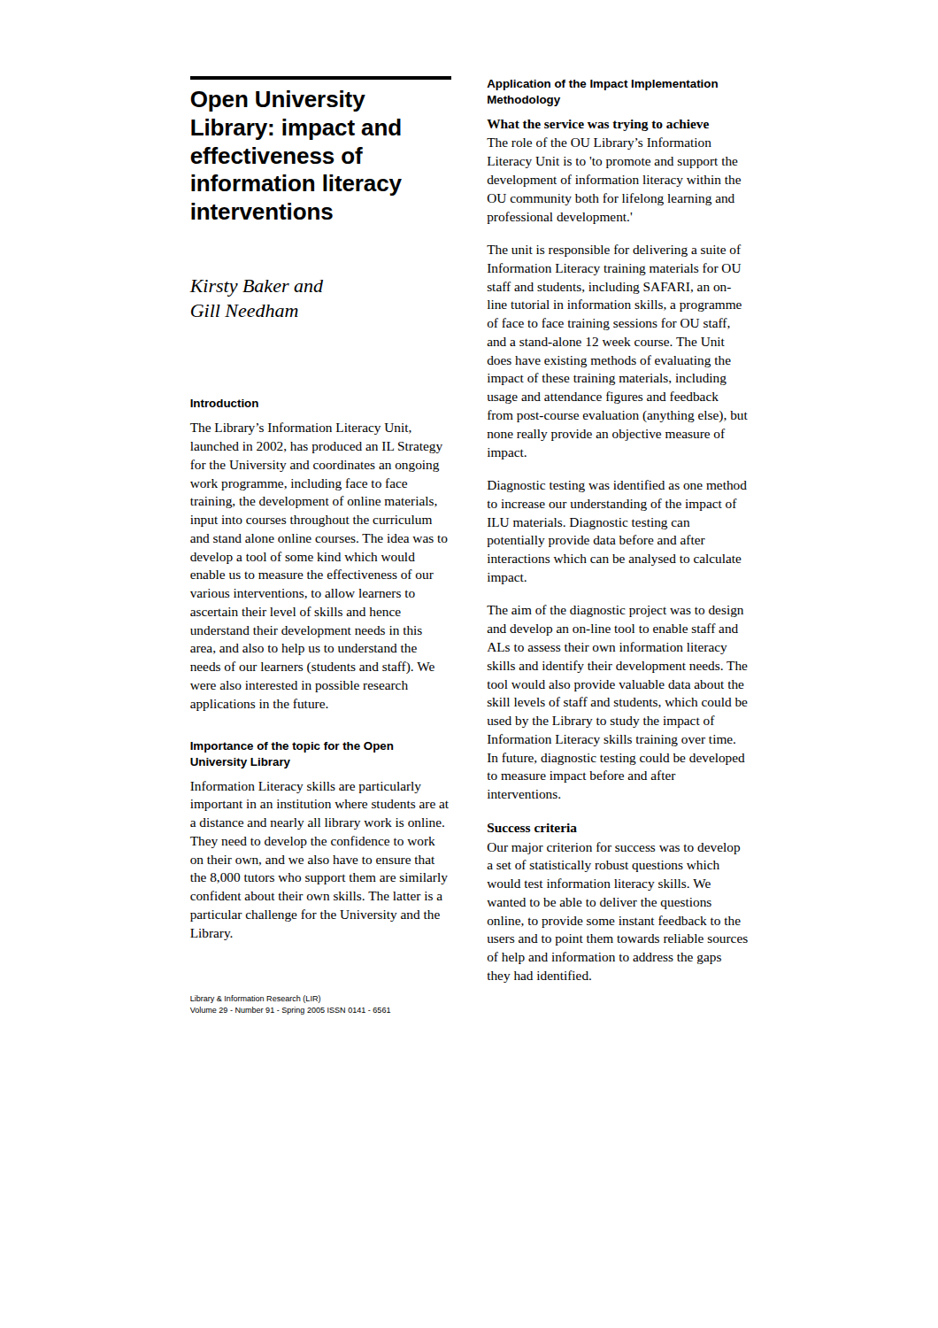Open University Library: impact and effectiveness of information literacy interventions
Kirsty Baker and
Gill Needham
Introduction
The Library’s Information Literacy Unit, launched in 2002, has produced an IL Strategy for the University and coordinates an ongoing work programme, including face to face training, the development of online materials, input into courses throughout the curriculum and stand alone online courses. The idea was to develop a tool of some kind which would enable us to measure the effectiveness of our various interventions, to allow learners to ascertain their level of skills and hence understand their development needs in this area, and also to help us to understand the needs of our learners (students and staff). We were also interested in possible research applications in the future.
Importance of the topic for the Open University Library
Information Literacy skills are particularly important in an institution where students are at a distance and nearly all library work is online. They need to develop the confidence to work on their own, and we also have to ensure that the 8,000 tutors who support them are similarly confident about their own skills. The latter is a particular challenge for the University and the Library.
Application of the Impact Implementation Methodology
What the service was trying to achieve
The role of the OU Library’s Information Literacy Unit is to 'to promote and support the development of information literacy within the OU community both for lifelong learning and professional development.'
The unit is responsible for delivering a suite of Information Literacy training materials for OU staff and students, including SAFARI, an on-line tutorial in information skills, a programme of face to face training sessions for OU staff, and a stand-alone 12 week course. The Unit does have existing methods of evaluating the impact of these training materials, including usage and attendance figures and feedback from post-course evaluation (anything else), but none really provide an objective measure of impact.
Diagnostic testing was identified as one method to increase our understanding of the impact of ILU materials. Diagnostic testing can potentially provide data before and after interactions which can be analysed to calculate impact.
The aim of the diagnostic project was to design and develop an on-line tool to enable staff and ALs to assess their own information literacy skills and identify their development needs. The tool would also provide valuable data about the skill levels of staff and students, which could be used by the Library to study the impact of Information Literacy skills training over time. In future, diagnostic testing could be developed to measure impact before and after interventions.
Success criteria
Our major criterion for success was to develop a set of statistically robust questions which would test information literacy skills. We wanted to be able to deliver the questions online, to provide some instant feedback to the users and to point them towards reliable sources of help and information to address the gaps they had identified.
Library & Information Research (LIR)
Volume 29 - Number 91 - Spring 2005 ISSN 0141 - 6561